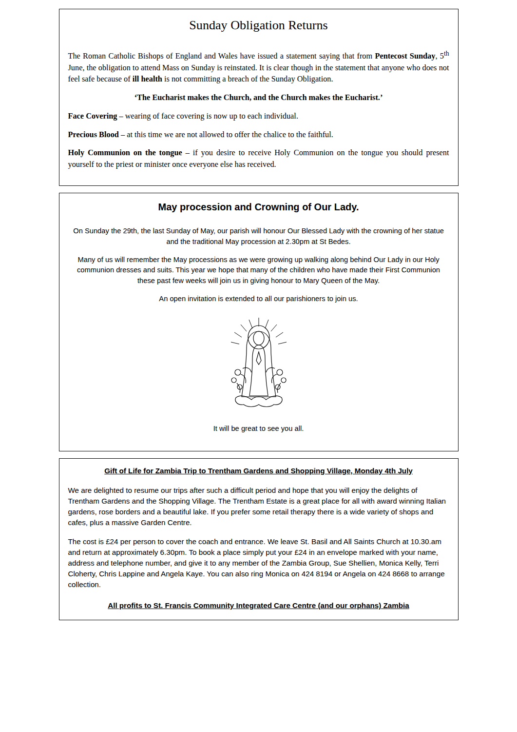Sunday Obligation Returns
The Roman Catholic Bishops of England and Wales have issued a statement saying that from Pentecost Sunday, 5th June, the obligation to attend Mass on Sunday is reinstated. It is clear though in the statement that anyone who does not feel safe because of ill health is not committing a breach of the Sunday Obligation.
‘The Eucharist makes the Church, and the Church makes the Eucharist.’
Face Covering – wearing of face covering is now up to each individual.
Precious Blood – at this time we are not allowed to offer the chalice to the faithful.
Holy Communion on the tongue – if you desire to receive Holy Communion on the tongue you should present yourself to the priest or minister once everyone else has received.
May procession and Crowning of Our Lady.
On Sunday the 29th, the last Sunday of May, our parish will honour Our Blessed Lady with the crowning of her statue and the traditional May procession at 2.30pm at St Bedes.
Many of us will remember the May processions as we were growing up walking along behind Our Lady in our Holy communion dresses and suits. This year we hope that many of the children who have made their First Communion these past few weeks will join us in giving honour to Mary Queen of the May.
An open invitation is extended to all our parishioners to join us.
It will be great to see you all.
Gift of Life for Zambia Trip to Trentham Gardens and Shopping Village, Monday 4th July
We are delighted to resume our trips after such a difficult period and hope that you will enjoy the delights of Trentham Gardens and the Shopping Village. The Trentham Estate is a great place for all with award winning Italian gardens, rose borders and a beautiful lake. If you prefer some retail therapy there is a wide variety of shops and cafes, plus a massive Garden Centre.
The cost is £24 per person to cover the coach and entrance. We leave St. Basil and All Saints Church at 10.30.am and return at approximately 6.30pm. To book a place simply put your £24 in an envelope marked with your name, address and telephone number, and give it to any member of the Zambia Group, Sue Shellien, Monica Kelly, Terri Cloherty, Chris Lappine and Angela Kaye. You can also ring Monica on 424 8194 or Angela on 424 8668 to arrange collection.
All profits to St. Francis Community Integrated Care Centre (and our orphans) Zambia